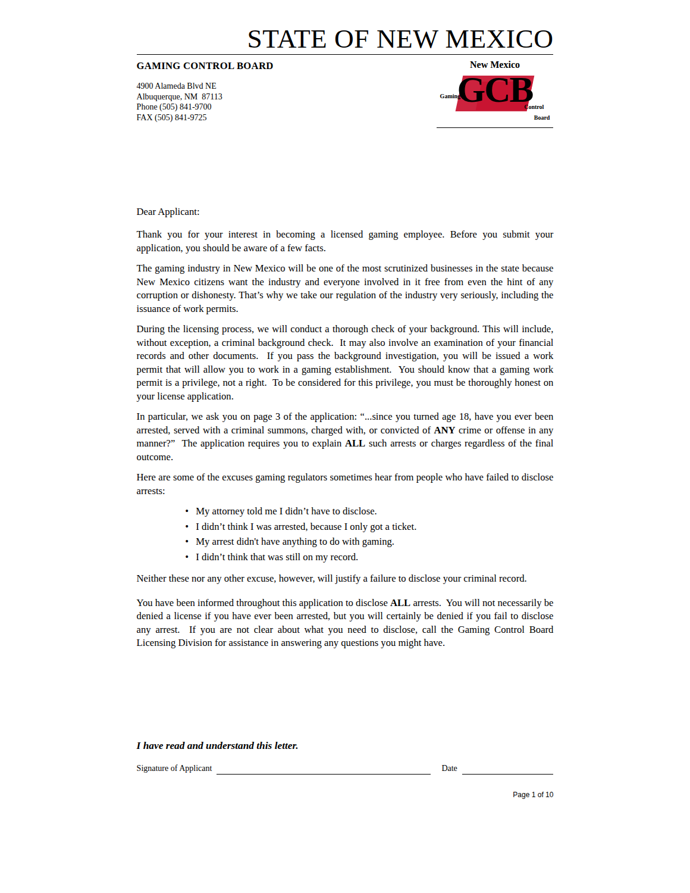STATE OF NEW MEXICO
GAMING CONTROL BOARD
4900 Alameda Blvd NE
Albuquerque, NM 87113
Phone (505) 841-9700
FAX (505) 841-9725
New Mexico
GCB
Gaming
Control
Board
Dear Applicant:
Thank you for your interest in becoming a licensed gaming employee. Before you submit your application, you should be aware of a few facts.
The gaming industry in New Mexico will be one of the most scrutinized businesses in the state because New Mexico citizens want the industry and everyone involved in it free from even the hint of any corruption or dishonesty. That’s why we take our regulation of the industry very seriously, including the issuance of work permits.
During the licensing process, we will conduct a thorough check of your background. This will include, without exception, a criminal background check. It may also involve an examination of your financial records and other documents. If you pass the background investigation, you will be issued a work permit that will allow you to work in a gaming establishment. You should know that a gaming work permit is a privilege, not a right. To be considered for this privilege, you must be thoroughly honest on your license application.
In particular, we ask you on page 3 of the application: “...since you turned age 18, have you ever been arrested, served with a criminal summons, charged with, or convicted of ANY crime or offense in any manner?” The application requires you to explain ALL such arrests or charges regardless of the final outcome.
Here are some of the excuses gaming regulators sometimes hear from people who have failed to disclose arrests:
My attorney told me I didn’t have to disclose.
I didn’t think I was arrested, because I only got a ticket.
My arrest didn't have anything to do with gaming.
I didn’t think that was still on my record.
Neither these nor any other excuse, however, will justify a failure to disclose your criminal record.
You have been informed throughout this application to disclose ALL arrests. You will not necessarily be denied a license if you have ever been arrested, but you will certainly be denied if you fail to disclose any arrest. If you are not clear about what you need to disclose, call the Gaming Control Board Licensing Division for assistance in answering any questions you might have.
I have read and understand this letter.
Signature of Applicant Date
Page 1 of 10